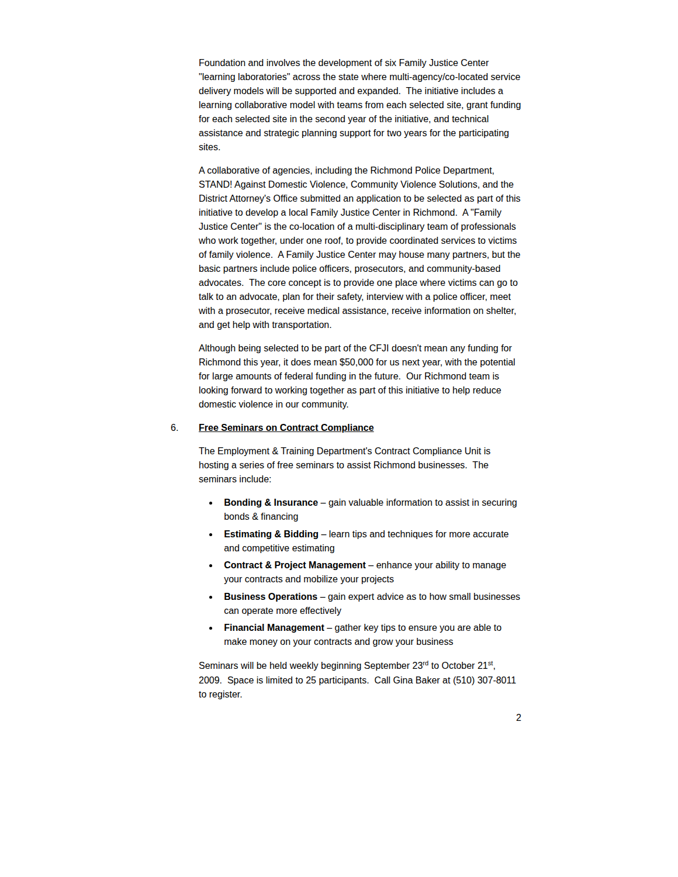Foundation and involves the development of six Family Justice Center "learning laboratories" across the state where multi-agency/co-located service delivery models will be supported and expanded. The initiative includes a learning collaborative model with teams from each selected site, grant funding for each selected site in the second year of the initiative, and technical assistance and strategic planning support for two years for the participating sites.
A collaborative of agencies, including the Richmond Police Department, STAND! Against Domestic Violence, Community Violence Solutions, and the District Attorney's Office submitted an application to be selected as part of this initiative to develop a local Family Justice Center in Richmond. A "Family Justice Center" is the co-location of a multi-disciplinary team of professionals who work together, under one roof, to provide coordinated services to victims of family violence. A Family Justice Center may house many partners, but the basic partners include police officers, prosecutors, and community-based advocates. The core concept is to provide one place where victims can go to talk to an advocate, plan for their safety, interview with a police officer, meet with a prosecutor, receive medical assistance, receive information on shelter, and get help with transportation.
Although being selected to be part of the CFJI doesn't mean any funding for Richmond this year, it does mean $50,000 for us next year, with the potential for large amounts of federal funding in the future. Our Richmond team is looking forward to working together as part of this initiative to help reduce domestic violence in our community.
6.
Free Seminars on Contract Compliance
The Employment & Training Department's Contract Compliance Unit is hosting a series of free seminars to assist Richmond businesses. The seminars include:
Bonding & Insurance – gain valuable information to assist in securing bonds & financing
Estimating & Bidding – learn tips and techniques for more accurate and competitive estimating
Contract & Project Management – enhance your ability to manage your contracts and mobilize your projects
Business Operations – gain expert advice as to how small businesses can operate more effectively
Financial Management – gather key tips to ensure you are able to make money on your contracts and grow your business
Seminars will be held weekly beginning September 23rd to October 21st, 2009. Space is limited to 25 participants. Call Gina Baker at (510) 307-8011 to register.
2